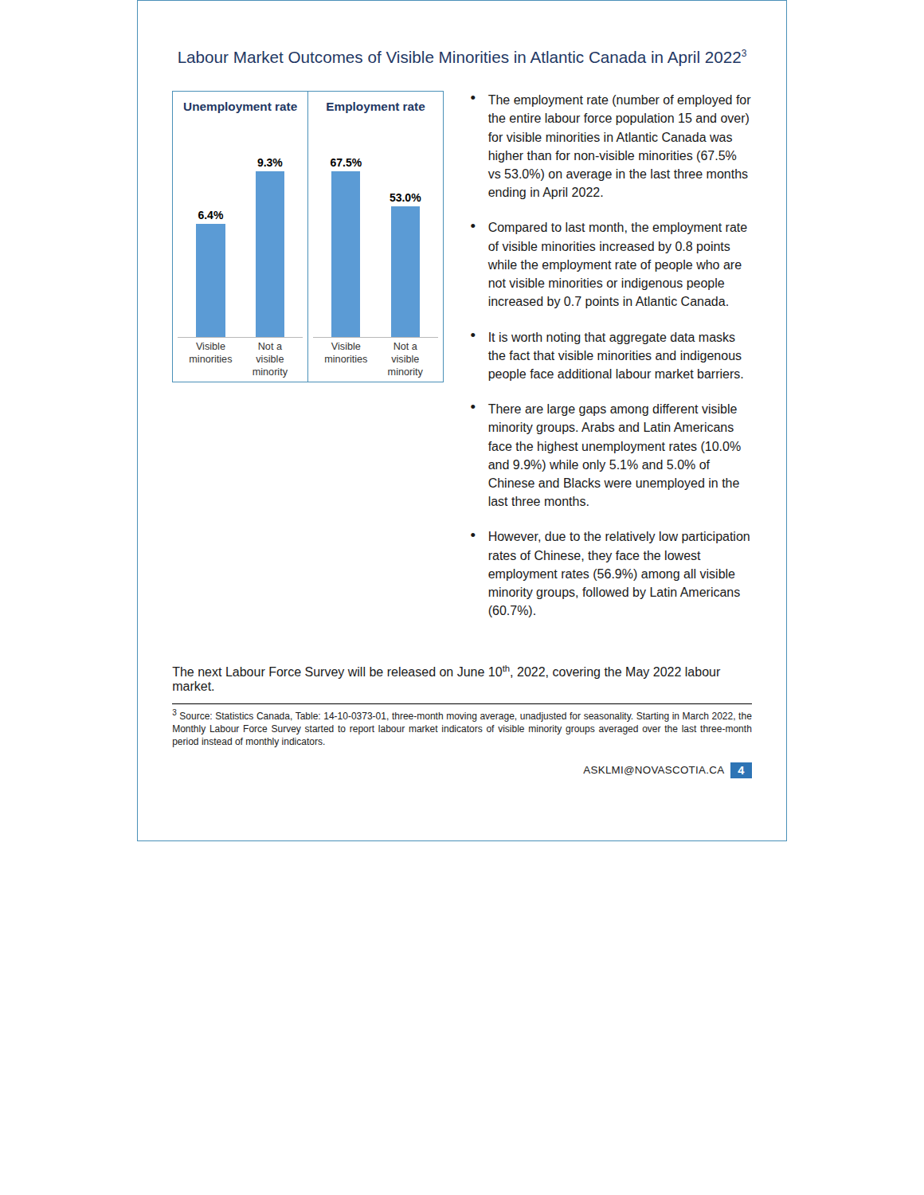Labour Market Outcomes of Visible Minorities in Atlantic Canada in April 20223
Unemployment rate
6.4%
9.3%
Visible
minorities
Not a visible
minority
Employment rate
67.5%
53.0%
Visible
minorities
Not a visible
minority
The employment rate (number of employed for the entire labour force population 15 and over) for visible minorities in Atlantic Canada was higher than for non-visible minorities (67.5% vs 53.0%) on average in the last three months ending in April 2022.
Compared to last month, the employment rate of visible minorities increased by 0.8 points while the employment rate of people who are not visible minorities or indigenous people increased by 0.7 points in Atlantic Canada.
It is worth noting that aggregate data masks the fact that visible minorities and indigenous people face additional labour market barriers.
There are large gaps among different visible minority groups. Arabs and Latin Americans face the highest unemployment rates (10.0% and 9.9%) while only 5.1% and 5.0% of Chinese and Blacks were unemployed in the last three months.
However, due to the relatively low participation rates of Chinese, they face the lowest employment rates (56.9%) among all visible minority groups, followed by Latin Americans (60.7%).
The next Labour Force Survey will be released on June 10th, 2022, covering the May 2022 labour market.
3 Source: Statistics Canada, Table: 14-10-0373-01, three-month moving average, unadjusted for seasonality. Starting in March 2022, the Monthly Labour Force Survey started to report labour market indicators of visible minority groups averaged over the last three-month period instead of monthly indicators.
ASKLMI@NOVASCOTIA.CA 4